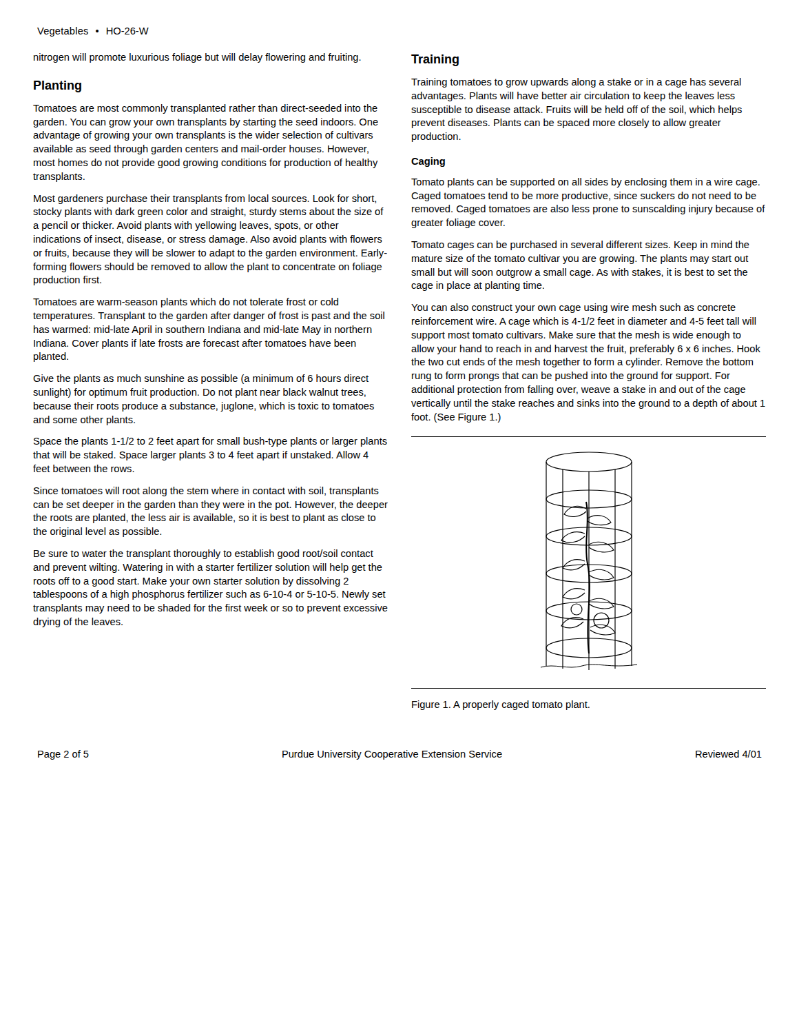Vegetables•HO-26-W
nitrogen will promote luxurious foliage but will delay flowering and fruiting.
Planting
Tomatoes are most commonly transplanted rather than direct-seeded into the garden. You can grow your own transplants by starting the seed indoors. One advantage of growing your own transplants is the wider selection of cultivars available as seed through garden centers and mail-order houses. However, most homes do not provide good growing conditions for production of healthy transplants.
Most gardeners purchase their transplants from local sources. Look for short, stocky plants with dark green color and straight, sturdy stems about the size of a pencil or thicker. Avoid plants with yellowing leaves, spots, or other indications of insect, disease, or stress damage. Also avoid plants with flowers or fruits, because they will be slower to adapt to the garden environment. Early-forming flowers should be removed to allow the plant to concentrate on foliage production first.
Tomatoes are warm-season plants which do not tolerate frost or cold temperatures. Transplant to the garden after danger of frost is past and the soil has warmed: mid-late April in southern Indiana and mid-late May in northern Indiana. Cover plants if late frosts are forecast after tomatoes have been planted.
Give the plants as much sunshine as possible (a minimum of 6 hours direct sunlight) for optimum fruit production. Do not plant near black walnut trees, because their roots produce a substance, juglone, which is toxic to tomatoes and some other plants.
Space the plants 1-1/2 to 2 feet apart for small bush-type plants or larger plants that will be staked. Space larger plants 3 to 4 feet apart if unstaked. Allow 4 feet between the rows.
Since tomatoes will root along the stem where in contact with soil, transplants can be set deeper in the garden than they were in the pot. However, the deeper the roots are planted, the less air is available, so it is best to plant as close to the original level as possible.
Be sure to water the transplant thoroughly to establish good root/soil contact and prevent wilting. Watering in with a starter fertilizer solution will help get the roots off to a good start. Make your own starter solution by dissolving 2 tablespoons of a high phosphorus fertilizer such as 6-10-4 or 5-10-5. Newly set transplants may need to be shaded for the first week or so to prevent excessive drying of the leaves.
Training
Training tomatoes to grow upwards along a stake or in a cage has several advantages. Plants will have better air circulation to keep the leaves less susceptible to disease attack. Fruits will be held off of the soil, which helps prevent diseases. Plants can be spaced more closely to allow greater production.
Caging
Tomato plants can be supported on all sides by enclosing them in a wire cage. Caged tomatoes tend to be more productive, since suckers do not need to be removed. Caged tomatoes are also less prone to sunscalding injury because of greater foliage cover.
Tomato cages can be purchased in several different sizes. Keep in mind the mature size of the tomato cultivar you are growing. The plants may start out small but will soon outgrow a small cage. As with stakes, it is best to set the cage in place at planting time.
You can also construct your own cage using wire mesh such as concrete reinforcement wire. A cage which is 4-1/2 feet in diameter and 4-5 feet tall will support most tomato cultivars. Make sure that the mesh is wide enough to allow your hand to reach in and harvest the fruit, preferably 6 x 6 inches. Hook the two cut ends of the mesh together to form a cylinder. Remove the bottom rung to form prongs that can be pushed into the ground for support. For additional protection from falling over, weave a stake in and out of the cage vertically until the stake reaches and sinks into the ground to a depth of about 1 foot. (See Figure 1.)
Figure 1. A properly caged tomato plant.
Page 2 of 5
Purdue University Cooperative Extension Service
Reviewed 4/01